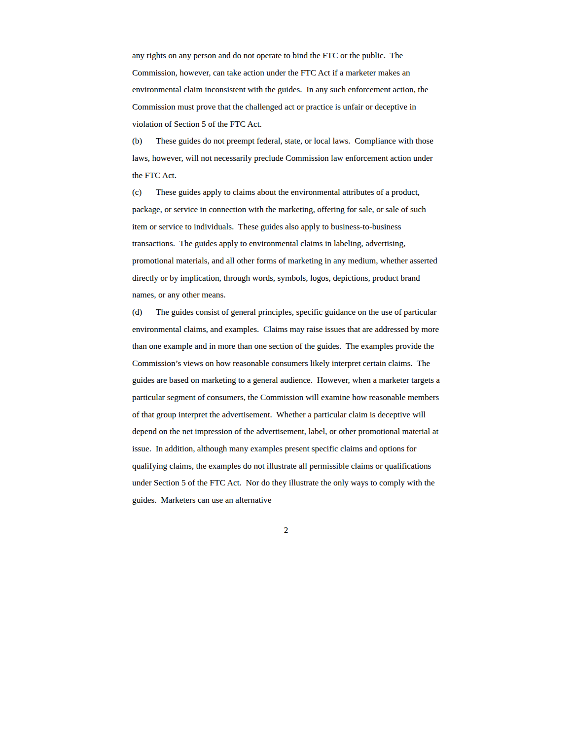any rights on any person and do not operate to bind the FTC or the public. The Commission, however, can take action under the FTC Act if a marketer makes an environmental claim inconsistent with the guides. In any such enforcement action, the Commission must prove that the challenged act or practice is unfair or deceptive in violation of Section 5 of the FTC Act.
(b) These guides do not preempt federal, state, or local laws. Compliance with those laws, however, will not necessarily preclude Commission law enforcement action under the FTC Act.
(c) These guides apply to claims about the environmental attributes of a product, package, or service in connection with the marketing, offering for sale, or sale of such item or service to individuals. These guides also apply to business-to-business transactions. The guides apply to environmental claims in labeling, advertising, promotional materials, and all other forms of marketing in any medium, whether asserted directly or by implication, through words, symbols, logos, depictions, product brand names, or any other means.
(d) The guides consist of general principles, specific guidance on the use of particular environmental claims, and examples. Claims may raise issues that are addressed by more than one example and in more than one section of the guides. The examples provide the Commission’s views on how reasonable consumers likely interpret certain claims. The guides are based on marketing to a general audience. However, when a marketer targets a particular segment of consumers, the Commission will examine how reasonable members of that group interpret the advertisement. Whether a particular claim is deceptive will depend on the net impression of the advertisement, label, or other promotional material at issue. In addition, although many examples present specific claims and options for qualifying claims, the examples do not illustrate all permissible claims or qualifications under Section 5 of the FTC Act. Nor do they illustrate the only ways to comply with the guides. Marketers can use an alternative
2